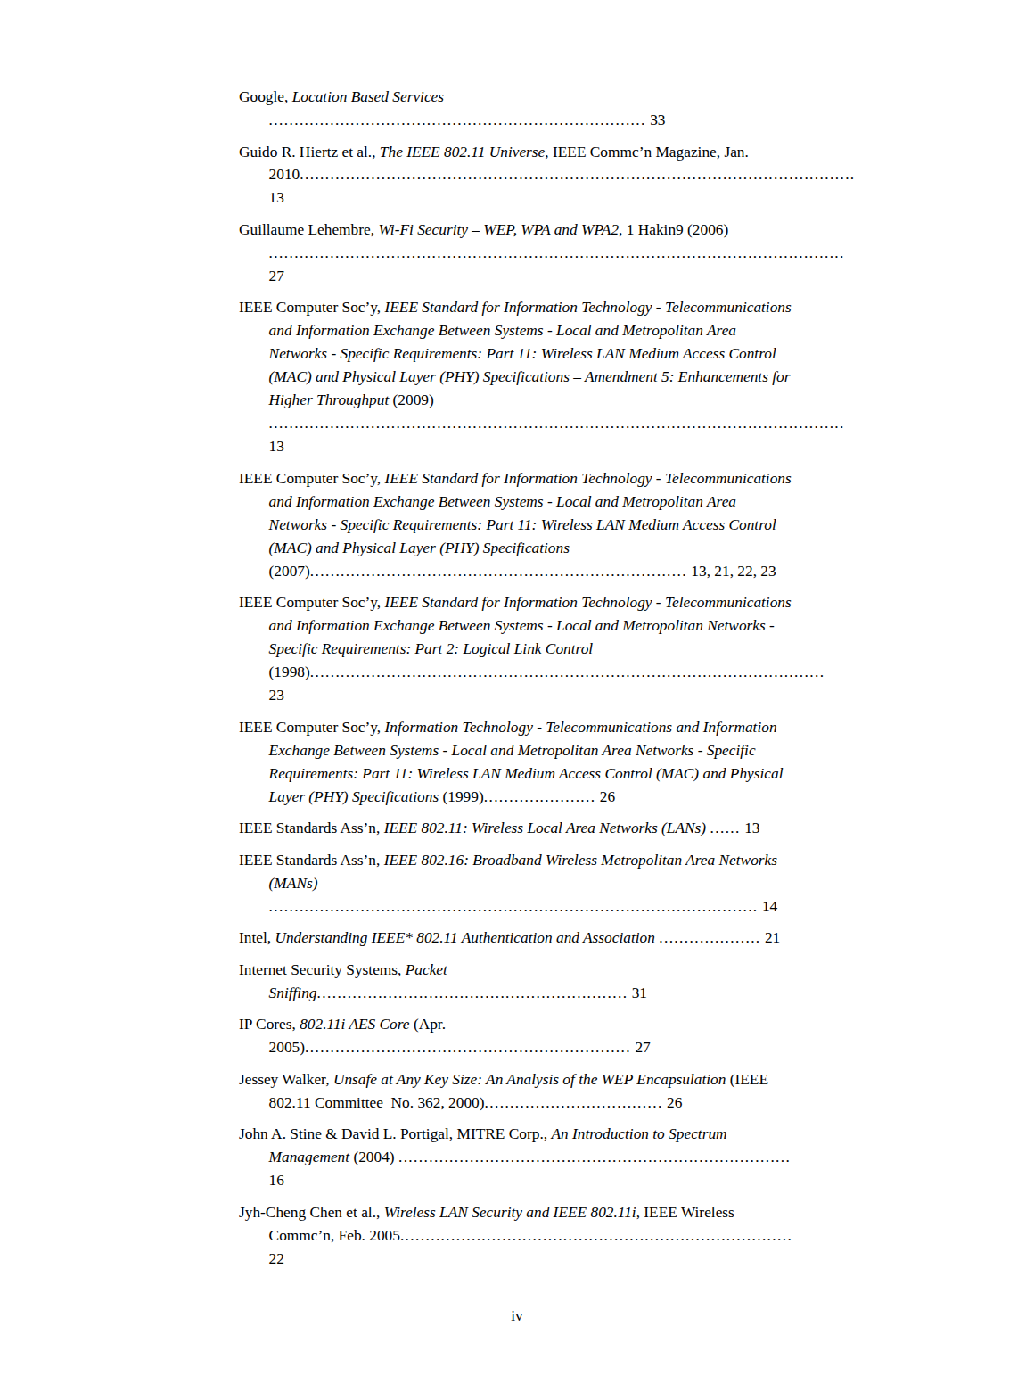Google, Location Based Services .......................................................................... 33
Guido R. Hiertz et al., The IEEE 802.11 Universe, IEEE Commc’n Magazine, Jan. 2010............................................................................................................. 13
Guillaume Lehembre, Wi-Fi Security – WEP, WPA and WPA2, 1 Hakin9 (2006) ................................................................................................................. 27
IEEE Computer Soc’y, IEEE Standard for Information Technology - Telecommunications and Information Exchange Between Systems - Local and Metropolitan Area Networks - Specific Requirements: Part 11: Wireless LAN Medium Access Control (MAC) and Physical Layer (PHY) Specifications – Amendment 5: Enhancements for Higher Throughput (2009) ................................................................................................................. 13
IEEE Computer Soc’y, IEEE Standard for Information Technology - Telecommunications and Information Exchange Between Systems - Local and Metropolitan Area Networks - Specific Requirements: Part 11: Wireless LAN Medium Access Control (MAC) and Physical Layer (PHY) Specifications (2007).......................................................................... 13, 21, 22, 23
IEEE Computer Soc’y, IEEE Standard for Information Technology - Telecommunications and Information Exchange Between Systems - Local and Metropolitan Networks - Specific Requirements: Part 2: Logical Link Control (1998)..................................................................................................... 23
IEEE Computer Soc’y, Information Technology - Telecommunications and Information Exchange Between Systems - Local and Metropolitan Area Networks - Specific Requirements: Part 11: Wireless LAN Medium Access Control (MAC) and Physical Layer (PHY) Specifications (1999)...................... 26
IEEE Standards Ass’n, IEEE 802.11: Wireless Local Area Networks (LANs) ...... 13
IEEE Standards Ass’n, IEEE 802.16: Broadband Wireless Metropolitan Area Networks (MANs) ................................................................................................ 14
Intel, Understanding IEEE* 802.11 Authentication and Association .................... 21
Internet Security Systems, Packet Sniffing............................................................. 31
IP Cores, 802.11i AES Core (Apr. 2005)................................................................ 27
Jessey Walker, Unsafe at Any Key Size: An Analysis of the WEP Encapsulation (IEEE 802.11 Committee No. 362, 2000)................................... 26
John A. Stine & David L. Portigal, MITRE Corp., An Introduction to Spectrum Management (2004) ............................................................................. 16
Jyh-Cheng Chen et al., Wireless LAN Security and IEEE 802.11i, IEEE Wireless Commc’n, Feb. 2005............................................................................. 22
iv